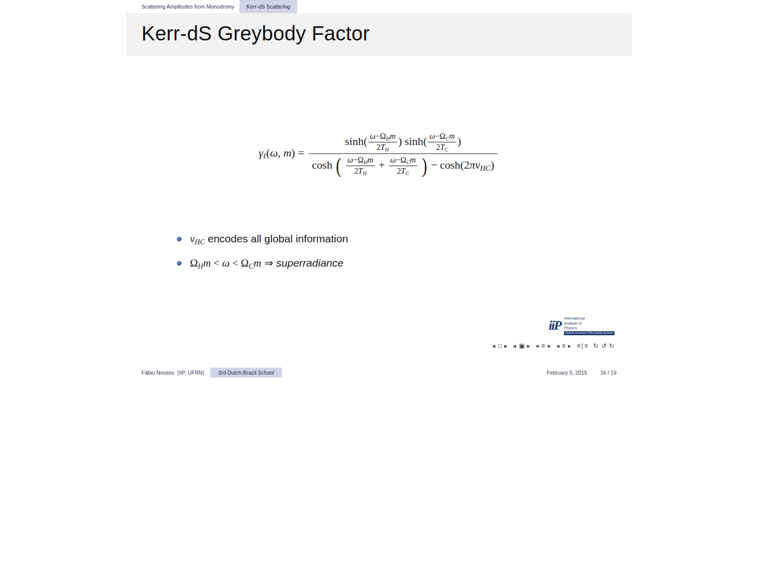Scattering Amplitudes from Monodromy
Kerr-dS Scattering
Kerr-dS Greybody Factor
γℓ(ω, m) = sinh(ω−ΩHm 2TH) sinh(ω−ΩCm 2TC) cosh ( ω−ΩHm 2TH + ω−ΩCm 2TC ) − cosh(2πνHC)
νHC encodes all global information
ΩHm < ω < ΩCm ⇒ superradiance
ii P
International
Institute of
Physics
Federal University of Rio Grande do Norte
◂ □ ▸ ◂ ▣ ▸ ◂ ≡ ▸ ◂ ≡ ▸ ≡∣≡ ↻ ↺ ↻
Fábio Novaes (IIP, UFRN)
3rd Dutch-Brazil School
February 5, 2015 16 / 19